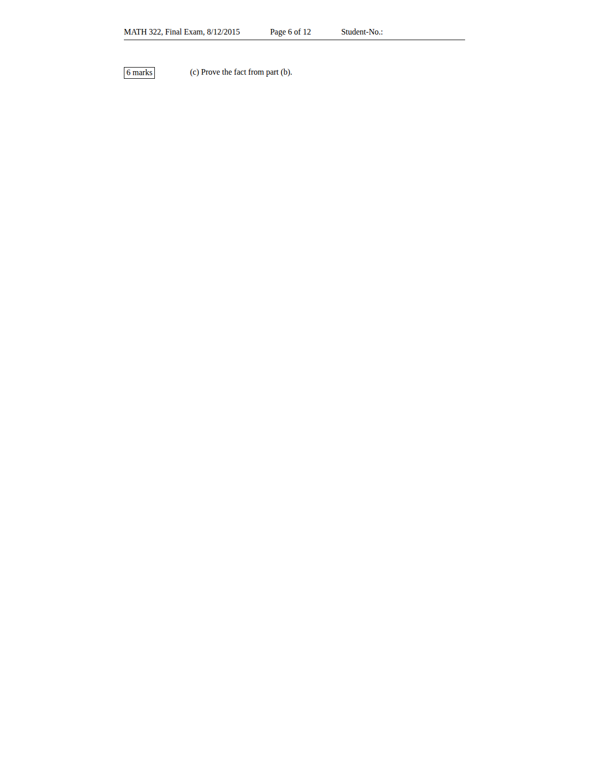MATH 322, Final Exam, 8/12/2015 Page 6 of 12 Student-No.:
6 marks
(c) Prove the fact from part (b).